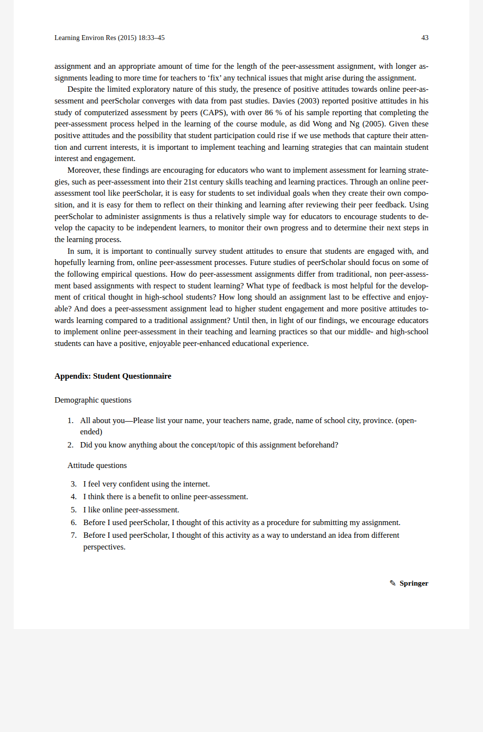Learning Environ Res (2015) 18:33–45 43
assignment and an appropriate amount of time for the length of the peer-assessment assignment, with longer assignments leading to more time for teachers to ‘fix’ any technical issues that might arise during the assignment.
Despite the limited exploratory nature of this study, the presence of positive attitudes towards online peer-assessment and peerScholar converges with data from past studies. Davies (2003) reported positive attitudes in his study of computerized assessment by peers (CAPS), with over 86 % of his sample reporting that completing the peer-assessment process helped in the learning of the course module, as did Wong and Ng (2005). Given these positive attitudes and the possibility that student participation could rise if we use methods that capture their attention and current interests, it is important to implement teaching and learning strategies that can maintain student interest and engagement.
Moreover, these findings are encouraging for educators who want to implement assessment for learning strategies, such as peer-assessment into their 21st century skills teaching and learning practices. Through an online peer-assessment tool like peerScholar, it is easy for students to set individual goals when they create their own composition, and it is easy for them to reflect on their thinking and learning after reviewing their peer feedback. Using peerScholar to administer assignments is thus a relatively simple way for educators to encourage students to develop the capacity to be independent learners, to monitor their own progress and to determine their next steps in the learning process.
In sum, it is important to continually survey student attitudes to ensure that students are engaged with, and hopefully learning from, online peer-assessment processes. Future studies of peerScholar should focus on some of the following empirical questions. How do peer-assessment assignments differ from traditional, non peer-assessment based assignments with respect to student learning? What type of feedback is most helpful for the development of critical thought in high-school students? How long should an assignment last to be effective and enjoyable? And does a peer-assessment assignment lead to higher student engagement and more positive attitudes towards learning compared to a traditional assignment? Until then, in light of our findings, we encourage educators to implement online peer-assessment in their teaching and learning practices so that our middle- and high-school students can have a positive, enjoyable peer-enhanced educational experience.
Appendix: Student Questionnaire
Demographic questions
All about you—Please list your name, your teachers name, grade, name of school city, province. (open-ended)
Did you know anything about the concept/topic of this assignment beforehand?
Attitude questions
I feel very confident using the internet.
I think there is a benefit to online peer-assessment.
I like online peer-assessment.
Before I used peerScholar, I thought of this activity as a procedure for submitting my assignment.
Before I used peerScholar, I thought of this activity as a way to understand an idea from different perspectives.
✎ Springer